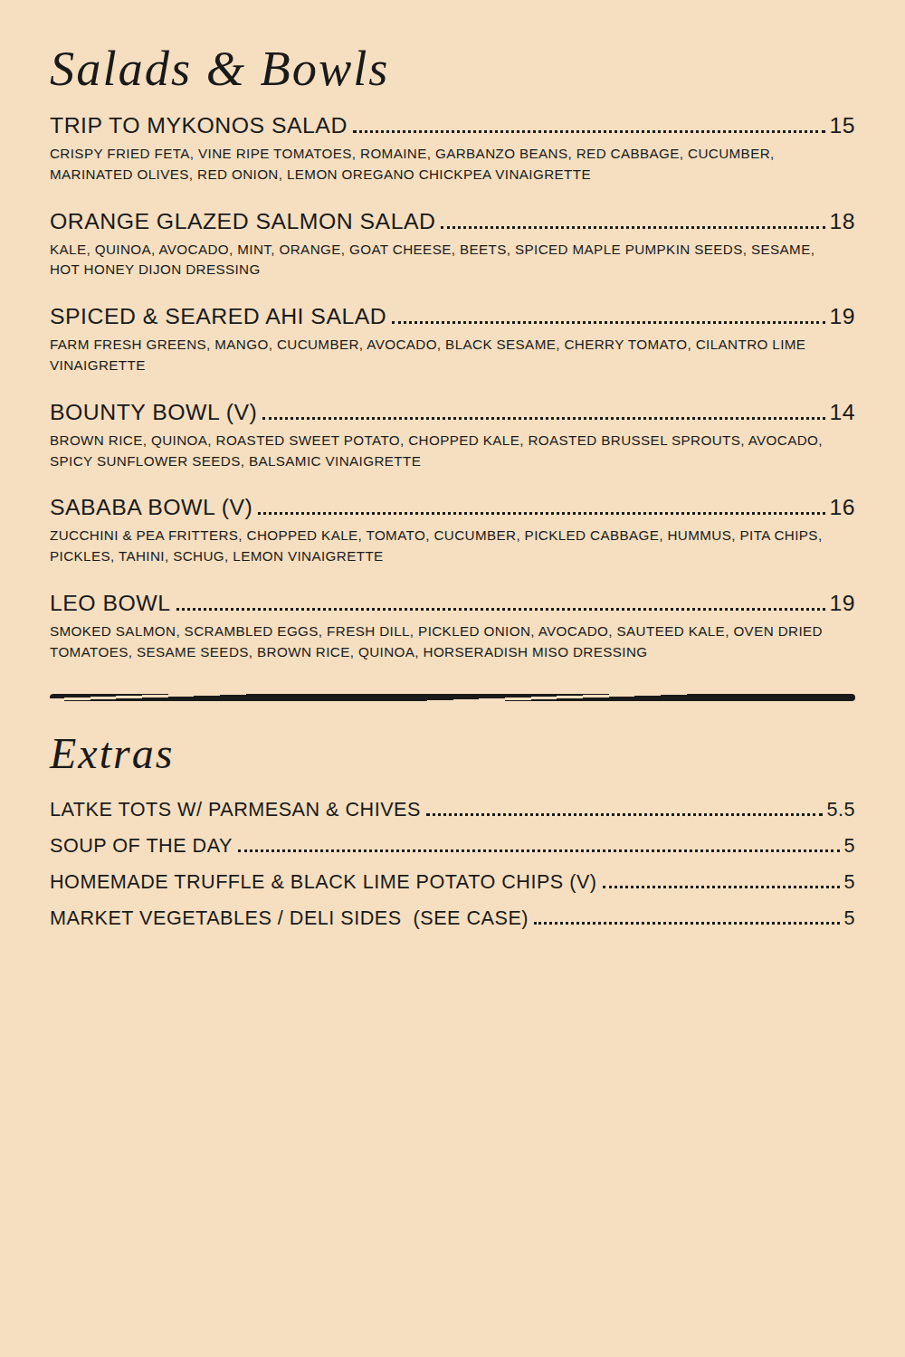Salads & Bowls
Trip to Mykonos Salad 15
Crispy fried feta, vine ripe tomatoes, romaine, garbanzo beans, red cabbage, cucumber, marinated olives, red onion, lemon oregano chickpea vinaigrette
Orange Glazed Salmon Salad 18
Kale, quinoa, avocado, mint, orange, goat cheese, beets, spiced maple pumpkin seeds, sesame, hot honey dijon dressing
Spiced & Seared Ahi Salad 19
Farm fresh greens, mango, cucumber, avocado, black sesame, cherry tomato, cilantro lime vinaigrette
Bounty Bowl (V) 14
Brown rice, quinoa, roasted sweet potato, chopped kale, roasted brussel sprouts, avocado, spicy sunflower seeds, balsamic vinaigrette
Sababa Bowl (V) 16
Zucchini & pea fritters, chopped kale, tomato, cucumber, pickled cabbage, hummus, pita chips, pickles, tahini, schug, lemon vinaigrette
Leo Bowl 19
Smoked salmon, scrambled eggs, fresh dill, pickled onion, avocado, sauteed kale, oven dried tomatoes, sesame seeds, brown rice, quinoa, horseradish miso dressing
Extras
Latke Tots w/ Parmesan & Chives 5.5
Soup of the Day 5
Homemade Truffle & Black Lime Potato Chips (V) 5
Market Vegetables / Deli Sides (See Case) 5